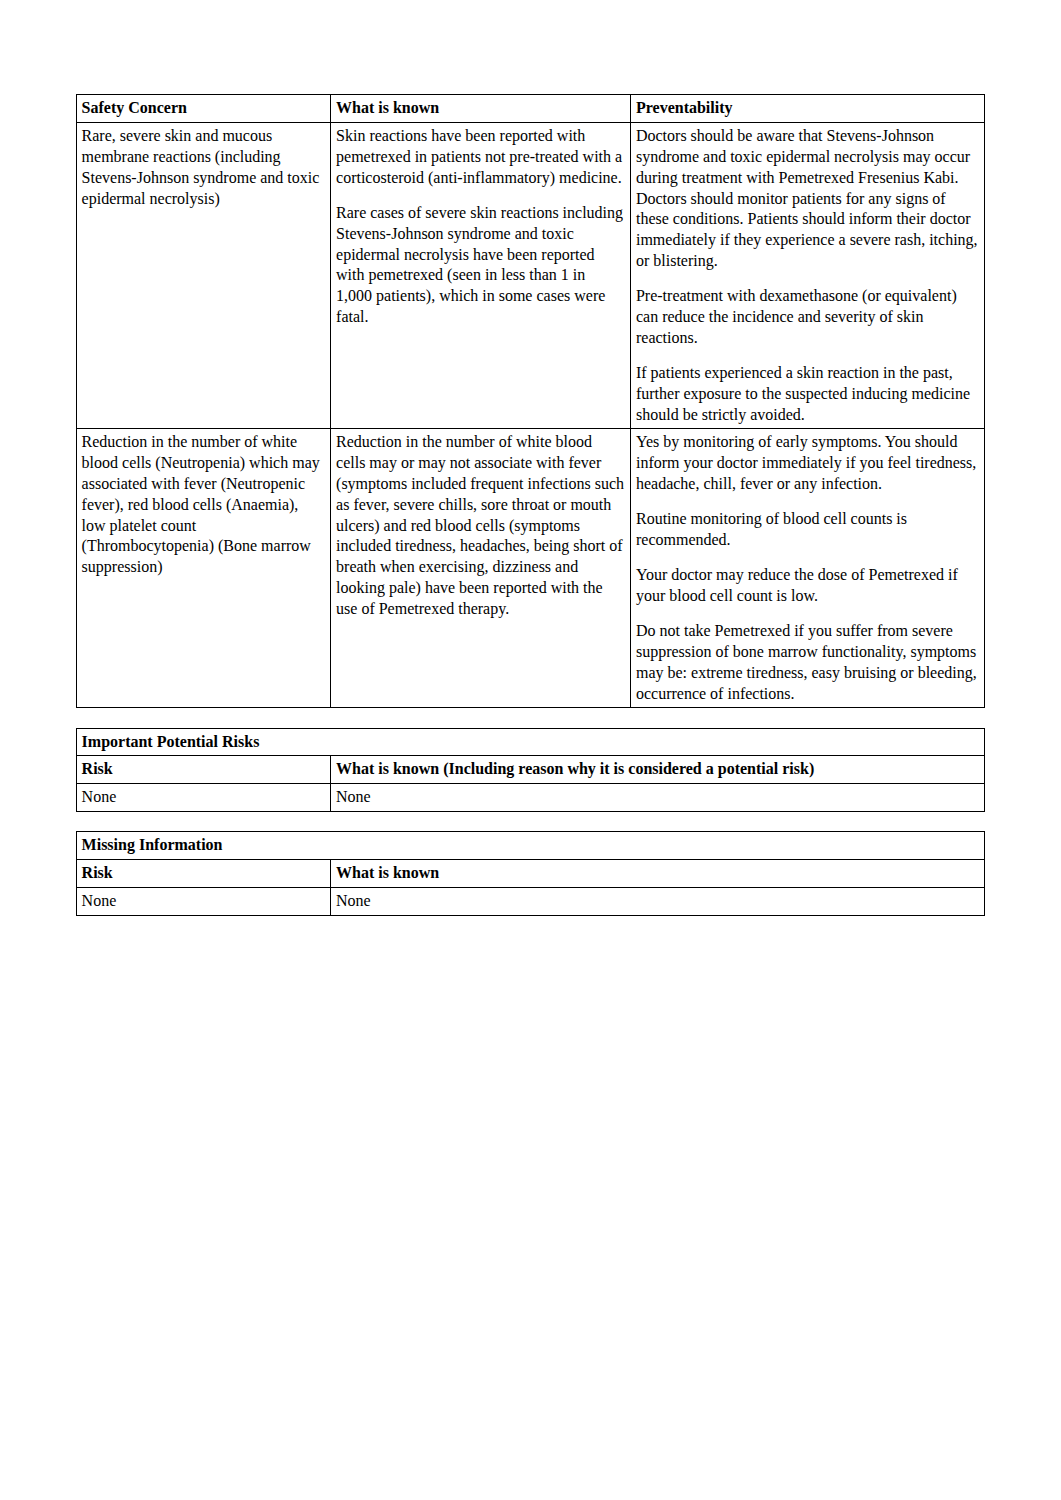| Safety Concern | What is known | Preventability |
| --- | --- | --- |
| Rare, severe skin and mucous membrane reactions (including Stevens-Johnson syndrome and toxic epidermal necrolysis) | Skin reactions have been reported with pemetrexed in patients not pre-treated with a corticosteroid (anti-inflammatory) medicine. Rare cases of severe skin reactions including Stevens-Johnson syndrome and toxic epidermal necrolysis have been reported with pemetrexed (seen in less than 1 in 1,000 patients), which in some cases were fatal. | Doctors should be aware that Stevens-Johnson syndrome and toxic epidermal necrolysis may occur during treatment with Pemetrexed Fresenius Kabi. Doctors should monitor patients for any signs of these conditions. Patients should inform their doctor immediately if they experience a severe rash, itching, or blistering. Pre-treatment with dexamethasone (or equivalent) can reduce the incidence and severity of skin reactions. If patients experienced a skin reaction in the past, further exposure to the suspected inducing medicine should be strictly avoided. |
| Reduction in the number of white blood cells (Neutropenia) which may associated with fever (Neutropenic fever), red blood cells (Anaemia), low platelet count (Thrombocytopenia) (Bone marrow suppression) | Reduction in the number of white blood cells may or may not associate with fever (symptoms included frequent infections such as fever, severe chills, sore throat or mouth ulcers) and red blood cells (symptoms included tiredness, headaches, being short of breath when exercising, dizziness and looking pale) have been reported with the use of Pemetrexed therapy. | Yes by monitoring of early symptoms. You should inform your doctor immediately if you feel tiredness, headache, chill, fever or any infection. Routine monitoring of blood cell counts is recommended. Your doctor may reduce the dose of Pemetrexed if your blood cell count is low. Do not take Pemetrexed if you suffer from severe suppression of bone marrow functionality, symptoms may be: extreme tiredness, easy bruising or bleeding, occurrence of infections. |
| Important Potential Risks |
| --- |
| Risk | What is known (Including reason why it is considered a potential risk) |
| None | None |
| Missing Information |
| --- |
| Risk | What is known |
| None | None |